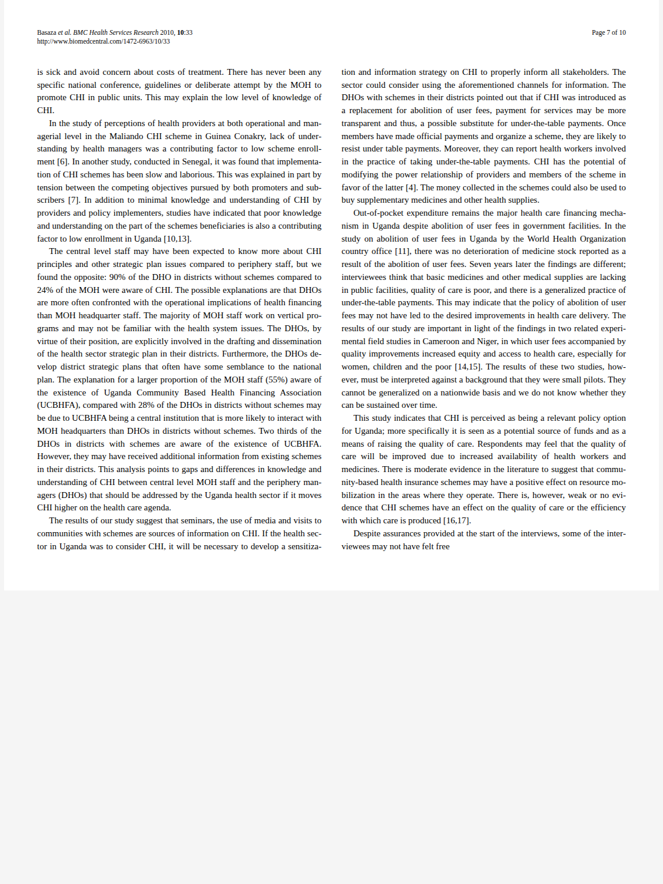Basaza et al. BMC Health Services Research 2010, 10:33
http://www.biomedcentral.com/1472-6963/10/33
Page 7 of 10
is sick and avoid concern about costs of treatment. There has never been any specific national conference, guidelines or deliberate attempt by the MOH to promote CHI in public units. This may explain the low level of knowledge of CHI.
In the study of perceptions of health providers at both operational and managerial level in the Maliando CHI scheme in Guinea Conakry, lack of understanding by health managers was a contributing factor to low scheme enrollment [6]. In another study, conducted in Senegal, it was found that implementation of CHI schemes has been slow and laborious. This was explained in part by tension between the competing objectives pursued by both promoters and subscribers [7]. In addition to minimal knowledge and understanding of CHI by providers and policy implementers, studies have indicated that poor knowledge and understanding on the part of the schemes beneficiaries is also a contributing factor to low enrollment in Uganda [10,13].
The central level staff may have been expected to know more about CHI principles and other strategic plan issues compared to periphery staff, but we found the opposite: 90% of the DHO in districts without schemes compared to 24% of the MOH were aware of CHI. The possible explanations are that DHOs are more often confronted with the operational implications of health financing than MOH headquarter staff. The majority of MOH staff work on vertical programs and may not be familiar with the health system issues. The DHOs, by virtue of their position, are explicitly involved in the drafting and dissemination of the health sector strategic plan in their districts. Furthermore, the DHOs develop district strategic plans that often have some semblance to the national plan. The explanation for a larger proportion of the MOH staff (55%) aware of the existence of Uganda Community Based Health Financing Association (UCBHFA), compared with 28% of the DHOs in districts without schemes may be due to UCBHFA being a central institution that is more likely to interact with MOH headquarters than DHOs in districts without schemes. Two thirds of the DHOs in districts with schemes are aware of the existence of UCBHFA. However, they may have received additional information from existing schemes in their districts. This analysis points to gaps and differences in knowledge and understanding of CHI between central level MOH staff and the periphery managers (DHOs) that should be addressed by the Uganda health sector if it moves CHI higher on the health care agenda.
The results of our study suggest that seminars, the use of media and visits to communities with schemes are sources of information on CHI. If the health sector in Uganda was to consider CHI, it will be necessary to develop a sensitization and information strategy on CHI to properly inform all stakeholders. The sector could consider using the aforementioned channels for information. The DHOs with schemes in their districts pointed out that if CHI was introduced as a replacement for abolition of user fees, payment for services may be more transparent and thus, a possible substitute for under-the-table payments. Once members have made official payments and organize a scheme, they are likely to resist under table payments. Moreover, they can report health workers involved in the practice of taking under-the-table payments. CHI has the potential of modifying the power relationship of providers and members of the scheme in favor of the latter [4]. The money collected in the schemes could also be used to buy supplementary medicines and other health supplies.
Out-of-pocket expenditure remains the major health care financing mechanism in Uganda despite abolition of user fees in government facilities. In the study on abolition of user fees in Uganda by the World Health Organization country office [11], there was no deterioration of medicine stock reported as a result of the abolition of user fees. Seven years later the findings are different; interviewees think that basic medicines and other medical supplies are lacking in public facilities, quality of care is poor, and there is a generalized practice of under-the-table payments. This may indicate that the policy of abolition of user fees may not have led to the desired improvements in health care delivery. The results of our study are important in light of the findings in two related experimental field studies in Cameroon and Niger, in which user fees accompanied by quality improvements increased equity and access to health care, especially for women, children and the poor [14,15]. The results of these two studies, however, must be interpreted against a background that they were small pilots. They cannot be generalized on a nationwide basis and we do not know whether they can be sustained over time.
This study indicates that CHI is perceived as being a relevant policy option for Uganda; more specifically it is seen as a potential source of funds and as a means of raising the quality of care. Respondents may feel that the quality of care will be improved due to increased availability of health workers and medicines. There is moderate evidence in the literature to suggest that community-based health insurance schemes may have a positive effect on resource mobilization in the areas where they operate. There is, however, weak or no evidence that CHI schemes have an effect on the quality of care or the efficiency with which care is produced [16,17].
Despite assurances provided at the start of the interviews, some of the interviewees may not have felt free